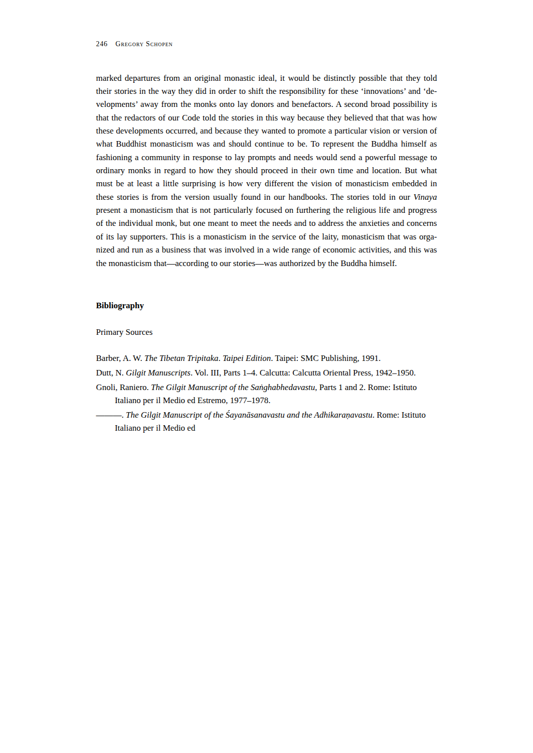246 Gregory Schopen
marked departures from an original monastic ideal, it would be distinctly possible that they told their stories in the way they did in order to shift the responsibility for these ‘innovations’ and ‘developments’ away from the monks onto lay donors and benefactors. A second broad possibility is that the redactors of our Code told the stories in this way because they believed that that was how these developments occurred, and because they wanted to promote a particular vision or version of what Buddhist monasticism was and should continue to be. To represent the Buddha himself as fashioning a community in response to lay prompts and needs would send a powerful message to ordinary monks in regard to how they should proceed in their own time and location. But what must be at least a little surprising is how very different the vision of monasticism embedded in these stories is from the version usually found in our handbooks. The stories told in our Vinaya present a monasticism that is not particularly focused on furthering the religious life and progress of the individual monk, but one meant to meet the needs and to address the anxieties and concerns of its lay supporters. This is a monasticism in the service of the laity, monasticism that was organized and run as a business that was involved in a wide range of economic activities, and this was the monasticism that—according to our stories—was authorized by the Buddha himself.
Bibliography
Primary Sources
Barber, A. W. The Tibetan Tripitaka. Taipei Edition. Taipei: SMC Publishing, 1991.
Dutt, N. Gilgit Manuscripts. Vol. III, Parts 1–4. Calcutta: Calcutta Oriental Press, 1942–1950.
Gnoli, Raniero. The Gilgit Manuscript of the Saṅghabhedavastu, Parts 1 and 2. Rome: Istituto Italiano per il Medio ed Estremo, 1977–1978.
———. The Gilgit Manuscript of the Śayanāsanavastu and the Adhikaraṇavastu. Rome: Istituto Italiano per il Medio ed